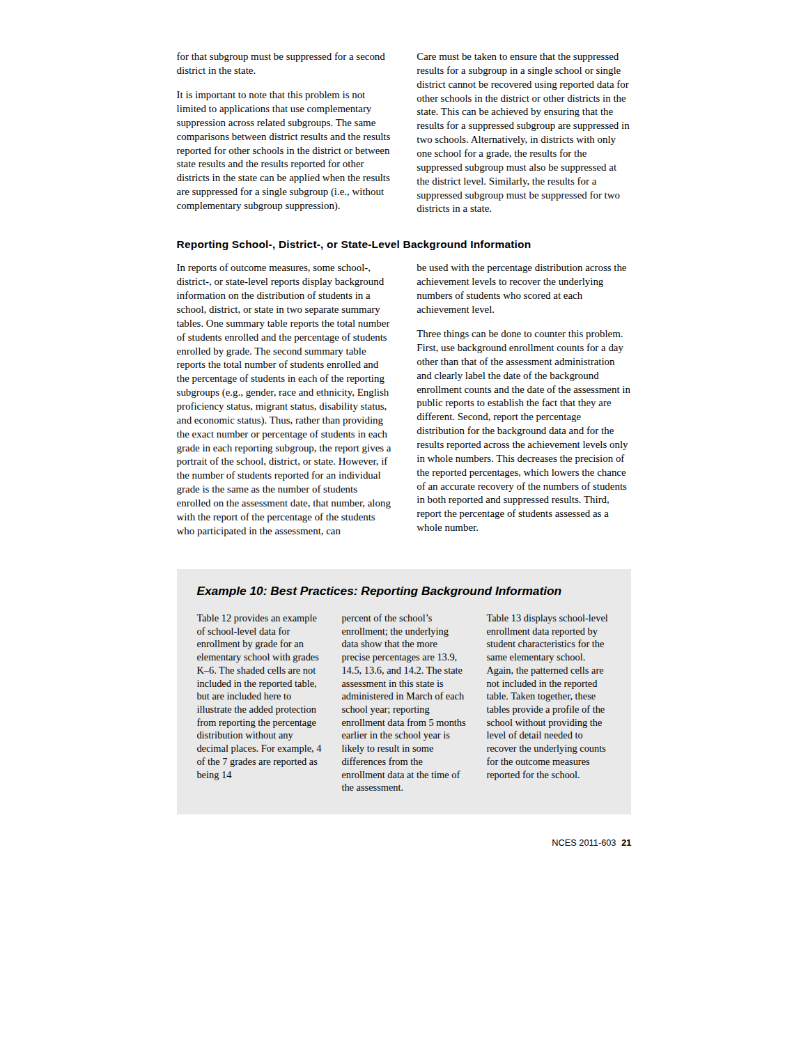for that subgroup must be suppressed for a second district in the state.
It is important to note that this problem is not limited to applications that use complementary suppression across related subgroups. The same comparisons between district results and the results reported for other schools in the district or between state results and the results reported for other districts in the state can be applied when the results are suppressed for a single subgroup (i.e., without complementary subgroup suppression).
Care must be taken to ensure that the suppressed results for a subgroup in a single school or single district cannot be recovered using reported data for other schools in the district or other districts in the state. This can be achieved by ensuring that the results for a suppressed subgroup are suppressed in two schools. Alternatively, in districts with only one school for a grade, the results for the suppressed subgroup must also be suppressed at the district level. Similarly, the results for a suppressed subgroup must be suppressed for two districts in a state.
Reporting School-, District-, or State-Level Background Information
In reports of outcome measures, some school-, district-, or state-level reports display background information on the distribution of students in a school, district, or state in two separate summary tables. One summary table reports the total number of students enrolled and the percentage of students enrolled by grade. The second summary table reports the total number of students enrolled and the percentage of students in each of the reporting subgroups (e.g., gender, race and ethnicity, English proficiency status, migrant status, disability status, and economic status). Thus, rather than providing the exact number or percentage of students in each grade in each reporting subgroup, the report gives a portrait of the school, district, or state. However, if the number of students reported for an individual grade is the same as the number of students enrolled on the assessment date, that number, along with the report of the percentage of the students who participated in the assessment, can
be used with the percentage distribution across the achievement levels to recover the underlying numbers of students who scored at each achievement level.
Three things can be done to counter this problem. First, use background enrollment counts for a day other than that of the assessment administration and clearly label the date of the background enrollment counts and the date of the assessment in public reports to establish the fact that they are different. Second, report the percentage distribution for the background data and for the results reported across the achievement levels only in whole numbers. This decreases the precision of the reported percentages, which lowers the chance of an accurate recovery of the numbers of students in both reported and suppressed results. Third, report the percentage of students assessed as a whole number.
Example 10: Best Practices: Reporting Background Information
Table 12 provides an example of school-level data for enrollment by grade for an elementary school with grades K–6. The shaded cells are not included in the reported table, but are included here to illustrate the added protection from reporting the percentage distribution without any decimal places. For example, 4 of the 7 grades are reported as being 14
percent of the school’s enrollment; the underlying data show that the more precise percentages are 13.9, 14.5, 13.6, and 14.2. The state assessment in this state is administered in March of each school year; reporting enrollment data from 5 months earlier in the school year is likely to result in some differences from the enrollment data at the time of the assessment.
Table 13 displays school-level enrollment data reported by student characteristics for the same elementary school. Again, the patterned cells are not included in the reported table. Taken together, these tables provide a profile of the school without providing the level of detail needed to recover the underlying counts for the outcome measures reported for the school.
NCES 2011-60321